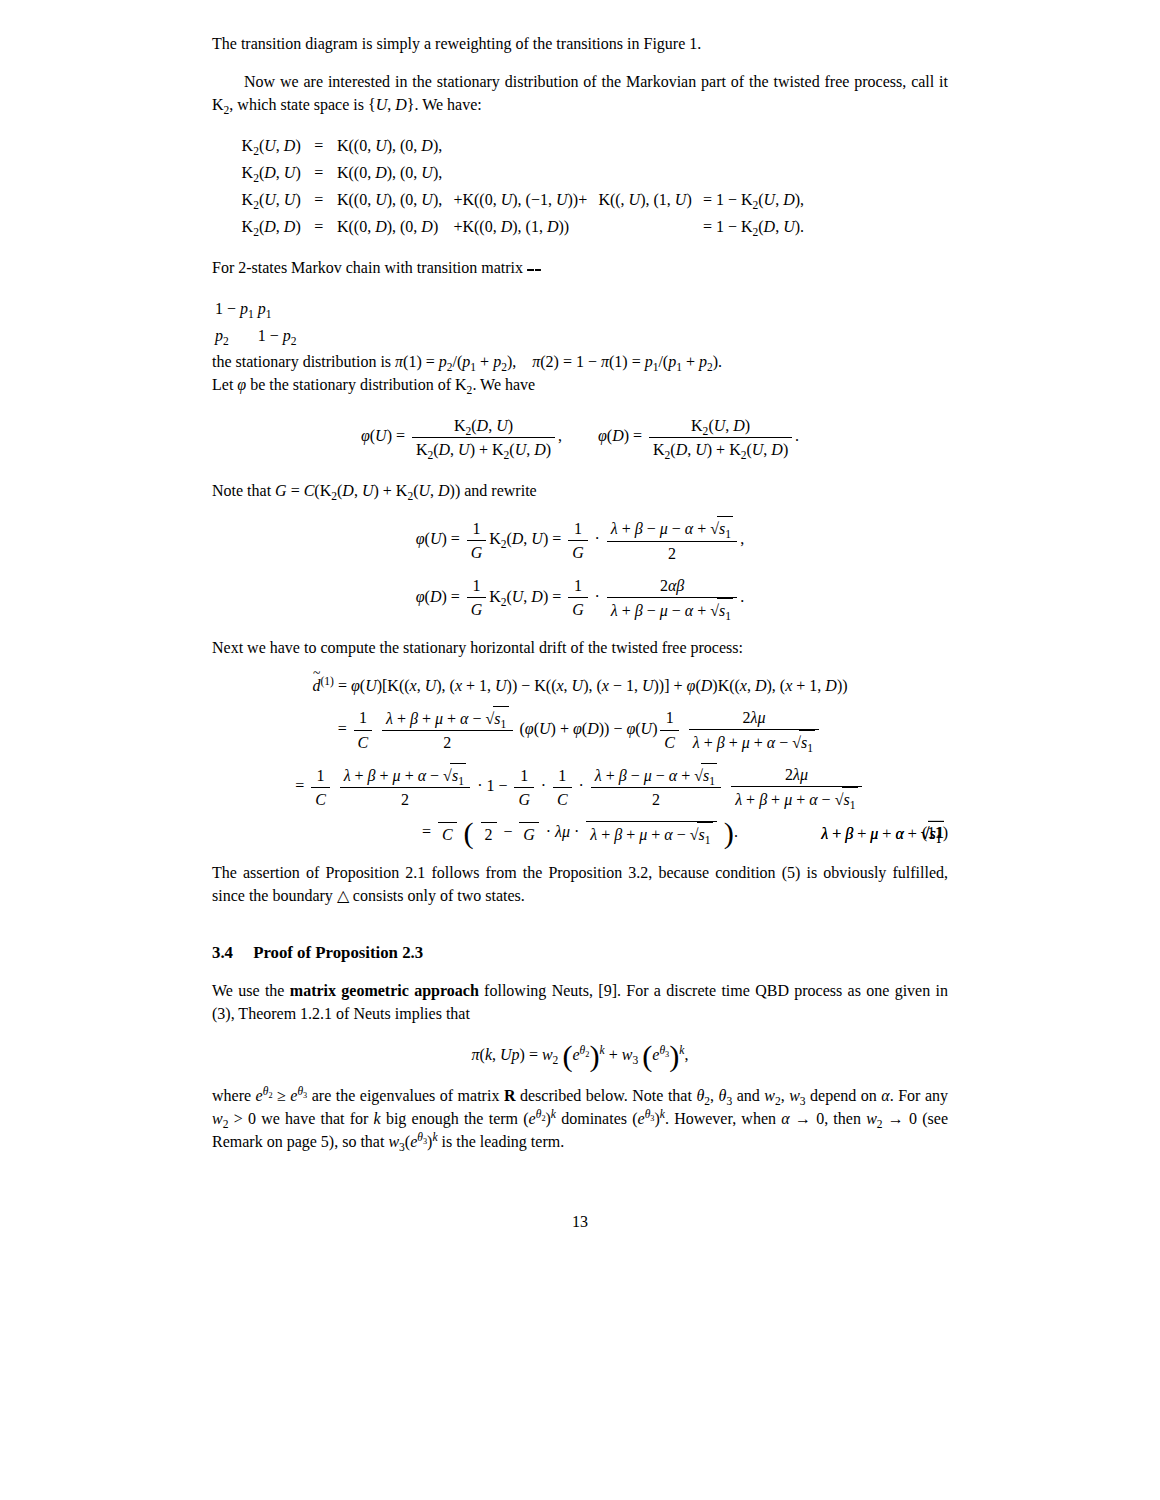The transition diagram is simply a reweighting of the transitions in Figure 1.
Now we are interested in the stationary distribution of the Markovian part of the twisted free process, call it K2, which state space is {U, D}. We have:
| K 2 ( U , D ) | = | K ((0, U ), (0, D ), | | | |
| K 2 ( D , U ) | = | K ((0, D ), (0, U ), | | | |
| K 2 ( U , U ) | = | K ((0, U ), (0, U ), | + K ((0, U ), (−1, U ))+ | K ((, U ), (1, U ) | = 1 − K 2 ( U , D ), |
| K 2 ( D , D ) | = | K ((0, D ), (0, D ) | + K ((0, D ), (1, D )) | | = 1 − K 2 ( D , U ). |
For 2-states Markov chain with transition matrix
| 1 − p 1 | p 1 |
| p 2 | 1 − p 2 |
the stationary distribution is π(1) = p2/(p1 + p2), π(2) = 1 − π(1) = p1/(p1 + p2).
Let φ be the stationary distribution of K2. We have
φ(U) = K2(D, U) K2(D, U) + K2(U, D) , φ(D) = K2(U, D) K2(D, U) + K2(U, D) .
Note that G = C(K2(D, U) + K2(U, D)) and rewrite
φ(U) = 1 G K2(D, U) = 1 G · λ + β − μ − α + √s1 2 ,
φ(D) = 1 G K2(U, D) = 1 G · 2αβ λ + β − μ − α + √s1 .
Next we have to compute the stationary horizontal drift of the twisted free process:
d(1) = φ(U)[K((x, U), (x + 1, U)) − K((x, U), (x − 1, U))] + φ(D)K((x, D), (x + 1, D))
= 1 C λ + β + μ + α − √s1 2 (φ(U) + φ(D)) − φ(U)1 C 2λμ λ + β + μ + α − √s1
= 1 C λ + β + μ + α − √s1 2 · 1 − 1 G · 1 C · λ + β − μ − α + √s1 2 2λμ λ + β + μ + α − √s1
= 1 C ( λ + β + μ + α − √s1 2 − 1 G · λμ · λ + β − μ − α + √s1 λ + β + μ + α − √s1 ). (11)
The assertion of Proposition 2.1 follows from the Proposition 3.2, because condition (5) is obviously fulfilled, since the boundary △ consists only of two states.
3.4 Proof of Proposition 2.3
We use the matrix geometric approach following Neuts, [9]. For a discrete time QBD process as one given in (3), Theorem 1.2.1 of Neuts implies that
π(k, Up) = w2 (eθ2)k + w3 (eθ3)k,
where eθ2 ≥ eθ3 are the eigenvalues of matrix R described below. Note that θ2, θ3 and w2, w3 depend on α. For any w2 > 0 we have that for k big enough the term (eθ2)k dominates (eθ3)k. However, when α → 0, then w2 → 0 (see Remark on page 5), so that w3(eθ3)k is the leading term.
13